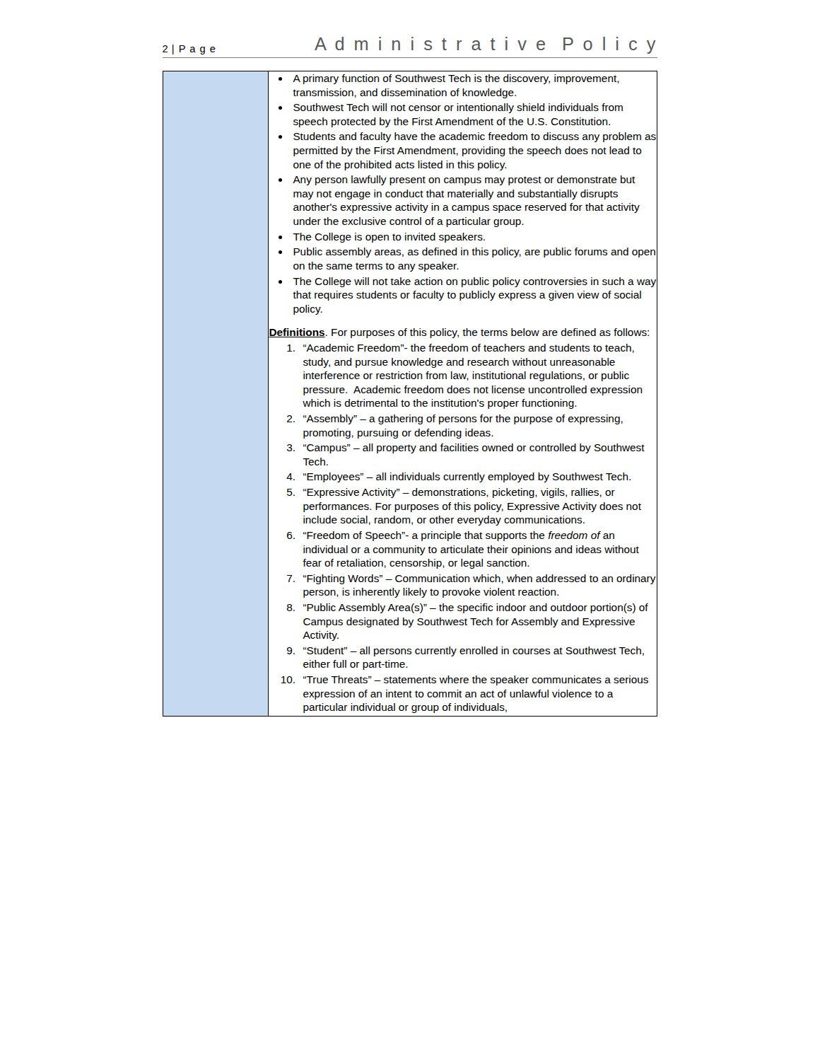2 | P a g e
A d m i n i s t r a t i v e P o l i c y
| | A primary function of Southwest Tech is the discovery, improvement, transmission, and dissemination of knowledge. Southwest Tech will not censor or intentionally shield individuals from speech protected by the First Amendment of the U.S. Constitution. Students and faculty have the academic freedom to discuss any problem as permitted by the First Amendment, providing the speech does not lead to one of the prohibited acts listed in this policy. Any person lawfully present on campus may protest or demonstrate but may not engage in conduct that materially and substantially disrupts another's expressive activity in a campus space reserved for that activity under the exclusive control of a particular group. The College is open to invited speakers. Public assembly areas, as defined in this policy, are public forums and open on the same terms to any speaker. The College will not take action on public policy controversies in such a way that requires students or faculty to publicly express a given view of social policy. Definitions . For purposes of this policy, the terms below are defined as follows: “Academic Freedom”- the freedom of teachers and students to teach, study, and pursue knowledge and research without unreasonable interference or restriction from law, institutional regulations, or public pressure. Academic freedom does not license uncontrolled expression which is detrimental to the institution's proper functioning. “Assembly” – a gathering of persons for the purpose of expressing, promoting, pursuing or defending ideas. “Campus” – all property and facilities owned or controlled by Southwest Tech. “Employees” – all individuals currently employed by Southwest Tech. “Expressive Activity” – demonstrations, picketing, vigils, rallies, or performances. For purposes of this policy, Expressive Activity does not include social, random, or other everyday communications. “Freedom of Speech”- a principle that supports the freedom of an individual or a community to articulate their opinions and ideas without fear of retaliation, censorship, or legal sanction. “Fighting Words” – Communication which, when addressed to an ordinary person, is inherently likely to provoke violent reaction. “Public Assembly Area(s)” – the specific indoor and outdoor portion(s) of Campus designated by Southwest Tech for Assembly and Expressive Activity. “Student” – all persons currently enrolled in courses at Southwest Tech, either full or part-time. “True Threats” – statements where the speaker communicates a serious expression of an intent to commit an act of unlawful violence to a particular individual or group of individuals, |